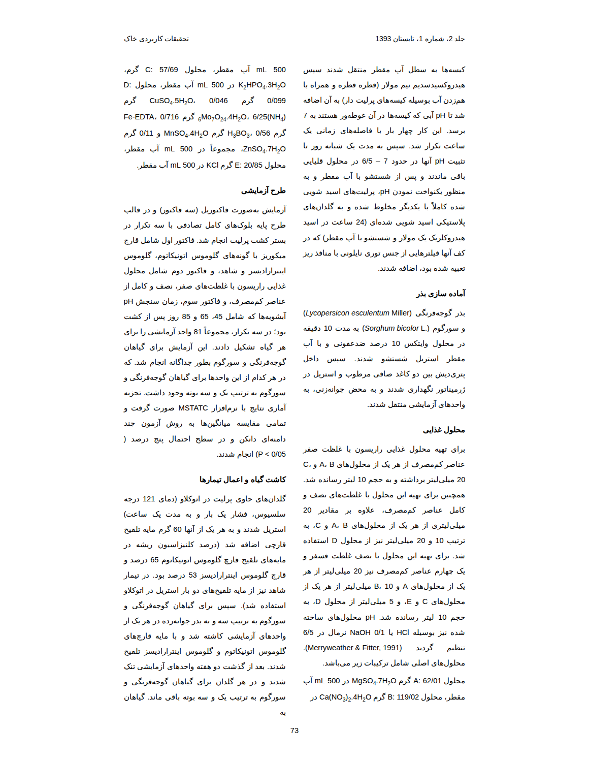جلد 2، شماره 1، تابستان 1393
تحقیقات کاربردی خاک
کیسه‌ها به سطل آب مقطر منتقل شدند سپس هیدروکسیدسدیم نیم مولار (قطره قطره و همراه با هم‌زدن آب بوسیله کیسه‌های پرلیت دار) به آن اضافه شد تا pH آبی که کیسه‌ها در آن غوطه‌ور هستند به 7 برسد. این کار چهار بار با فاصله‌های زمانی یک ساعت تکرار شد. سپس به مدت یک شبانه روز تا تثبیت pH آنها در حدود 7 – 6/5 در محلول قلیایی باقی ماندند و پس از شستشو با آب مقطر و به منظور یکنواخت نمودن pH، پرلیت‌های اسید شویی شده کاملاً با یکدیگر مخلوط شده و به گلدان‌های پلاستیکی اسید شویی شده‌ای (24 ساعت در اسید هیدروکلریک یک مولار و شستشو با آب مقطر) که در کف آنها فیلترهایی از جنس توری نایلونی با منافذ ریز تعبیه شده بود، اضافه شدند.
آماده سازی بذر
بذر گوجه‌فرنگی (Lycopersicon esculentum Miller) و سورگوم (Sorghum bicolor L.) به مدت 10 دقیقه در محلول وایتکس 10 درصد ضدعفونی و با آب مقطر استریل شستشو شدند. سپس داخل پتری‌دیش بین دو کاغذ صافی مرطوب و استریل در ژرمیناتور نگهداری شدند و به محض جوانه‌زنی، به واحدهای آزمایشی منتقل شدند.
محلول غذایی
برای تهیه محلول غذایی راریسون با غلظت صفر عناصر کم‌مصرف از هر یک از محلول‌های A، B و C، 20 میلی‌لیتر برداشته و به حجم 10 لیتر رسانده شد. همچنین برای تهیه این محلول با غلظت‌های نصف و کامل عناصر کم‌مصرف، علاوه بر مقادیر 20 میلی‌لیتری از هر یک از محلول‌های A، B و C، به ترتیب 10 و 20 میلی‌لیتر نیز از محلول D استفاده شد. برای تهیه این محلول با نصف غلظت فسفر و یک چهارم عناصر کم‌مصرف نیز 20 میلی‌لیتر از هر یک از محلول‌های A و B، 10 میلی‌لیتر از هر یک از محلول‌های C و E، و 5 میلی‌لیتر از محلول D، به حجم 10 لیتر رسانده شد. pH محلول‌های ساخته شده نیز بوسیله HCl یا NaOH 0/1 نرمال در 6/5 تنظیم گردید (Merryweather & Fitter, 1991). محلول‌های اصلی شامل ترکیبات زیر می‌باشد.
محلول A: 62/01 گرم MgSO4.7H2O در 500 mL آب مقطر، محلول B: 119/02 گرم Ca(NO3)2.4H2O در
500 mL آب مقطر، محلول C: 57/69 گرم، K2HPO4.3H2O در 500 mL آب مقطر، محلول D: 0/099 گرم CuSO4.5H2O، 0/046 گرم (NH4)6Mo7O24.4H2O، 6/25 گرم Fe-EDTA، 0/716 گرم H3BO3، 0/56 گرم MnSO4.4H2O و 0/11 گرم ZnSO4.7H2O، مجموعاً در 500 mL آب مقطر، محلول E: 20/85 گرم KCl در 500 mL آب مقطر.
طرح آزمایشی
آزمایش به‌صورت فاکتوریل (سه فاکتور) و در قالب طرح پایه بلوک‌های کامل تصادفی با سه تکرار در بستر کشت پرلیت انجام شد. فاکتور اول شامل قارچ میکوریز با گونه‌های گلوموس اتونیکاتوم، گلوموس اینترارادیسز و شاهد، و فاکتور دوم شامل محلول غذایی راریسون با غلظت‌های صفر، نصف و کامل از عناصر کم‌مصرف، و فاکتور سوم، زمان سنجش pH آبشویه‌ها که شامل 45، 65 و 85 روز پس از کشت بود؛ در سه تکرار، مجموعاً 81 واحد آزمایشی را برای هر گیاه تشکیل دادند. این آزمایش برای گیاهان گوجه‌فرنگی و سورگوم بطور جداگانه انجام شد. که در هر کدام از این واحدها برای گیاهان گوجه‌فرنگی و سورگوم به ترتیب یک و سه بوته وجود داشت. تجزیه آماری نتایج با نرم‌افزار MSTATC صورت گرفت و تمامی مقایسه میانگین‌ها به روش آزمون چند دامنه‌ای دانکن و در سطح احتمال پنج درصد (P < 0/05) انجام شدند.
کاشت گیاه و اعمال تیمارها
گلدان‌های حاوی پرلیت در اتوکلاو (دمای 121 درجه سلسیوس، فشار یک بار و به مدت یک ساعت) استریل شدند و به هر یک از آنها 60 گرم مایه تلقیح قارچی اضافه شد (درصد کلنیزاسیون ریشه در مایه‌های تلقیح قارچ گلوموس اتونیکاتوم 65 درصد و قارچ گلوموس اینترارادیسز 53 درصد بود. در تیمار شاهد نیز از مایه تلقیح‌های دو بار استریل در اتوکلاو استفاده شد). سپس برای گیاهان گوجه‌فرنگی و سورگوم به ترتیب سه و نه بذر جوانه‌زده در هر یک از واحدهای آزمایشی کاشته شد و با مایه قارچ‌های گلوموس اتونیکاتوم و گلوموس اینترارادیسز تلقیح شدند. بعد از گذشت دو هفته واحدهای آزمایشی تنک شدند و در هر گلدان برای گیاهان گوجه‌فرنگی و سورگوم به ترتیب یک و سه بوته باقی ماند. گیاهان به
73